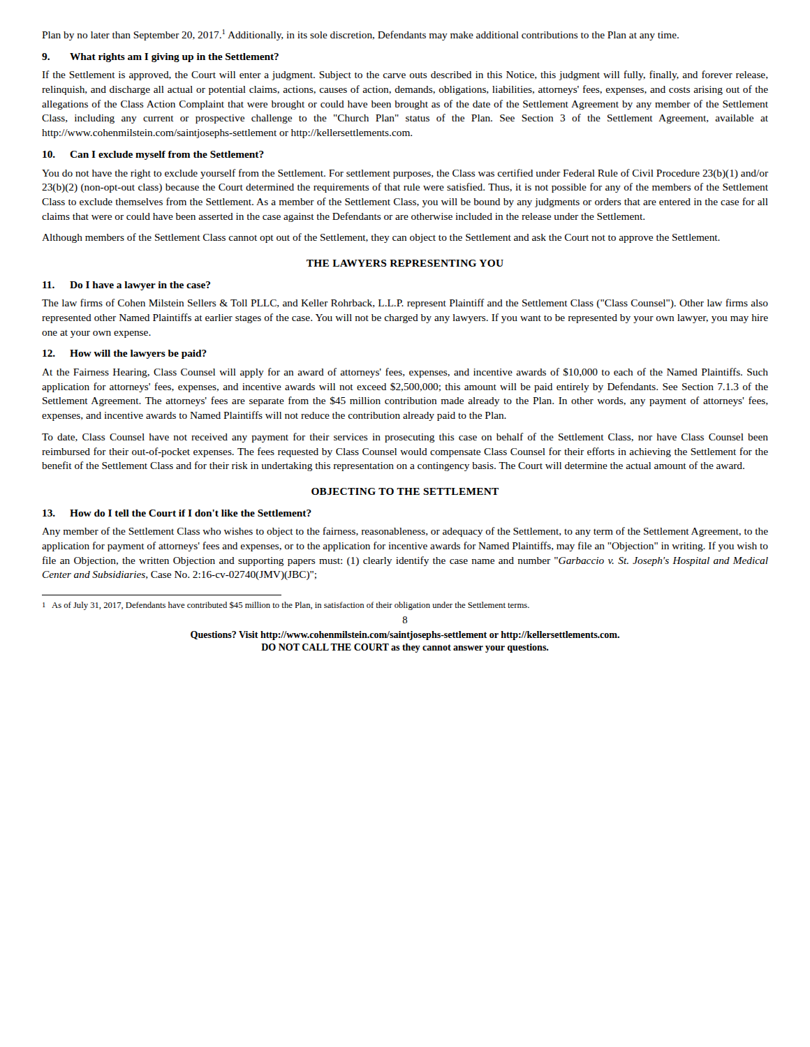Plan by no later than September 20, 2017.1 Additionally, in its sole discretion, Defendants may make additional contributions to the Plan at any time.
9. What rights am I giving up in the Settlement?
If the Settlement is approved, the Court will enter a judgment. Subject to the carve outs described in this Notice, this judgment will fully, finally, and forever release, relinquish, and discharge all actual or potential claims, actions, causes of action, demands, obligations, liabilities, attorneys' fees, expenses, and costs arising out of the allegations of the Class Action Complaint that were brought or could have been brought as of the date of the Settlement Agreement by any member of the Settlement Class, including any current or prospective challenge to the "Church Plan" status of the Plan. See Section 3 of the Settlement Agreement, available at http://www.cohenmilstein.com/saintjosephs-settlement or http://kellersettlements.com.
10. Can I exclude myself from the Settlement?
You do not have the right to exclude yourself from the Settlement. For settlement purposes, the Class was certified under Federal Rule of Civil Procedure 23(b)(1) and/or 23(b)(2) (non-opt-out class) because the Court determined the requirements of that rule were satisfied. Thus, it is not possible for any of the members of the Settlement Class to exclude themselves from the Settlement. As a member of the Settlement Class, you will be bound by any judgments or orders that are entered in the case for all claims that were or could have been asserted in the case against the Defendants or are otherwise included in the release under the Settlement.
Although members of the Settlement Class cannot opt out of the Settlement, they can object to the Settlement and ask the Court not to approve the Settlement.
THE LAWYERS REPRESENTING YOU
11. Do I have a lawyer in the case?
The law firms of Cohen Milstein Sellers & Toll PLLC, and Keller Rohrback, L.L.P. represent Plaintiff and the Settlement Class ("Class Counsel"). Other law firms also represented other Named Plaintiffs at earlier stages of the case. You will not be charged by any lawyers. If you want to be represented by your own lawyer, you may hire one at your own expense.
12. How will the lawyers be paid?
At the Fairness Hearing, Class Counsel will apply for an award of attorneys' fees, expenses, and incentive awards of $10,000 to each of the Named Plaintiffs. Such application for attorneys' fees, expenses, and incentive awards will not exceed $2,500,000; this amount will be paid entirely by Defendants. See Section 7.1.3 of the Settlement Agreement. The attorneys' fees are separate from the $45 million contribution made already to the Plan. In other words, any payment of attorneys' fees, expenses, and incentive awards to Named Plaintiffs will not reduce the contribution already paid to the Plan.
To date, Class Counsel have not received any payment for their services in prosecuting this case on behalf of the Settlement Class, nor have Class Counsel been reimbursed for their out-of-pocket expenses. The fees requested by Class Counsel would compensate Class Counsel for their efforts in achieving the Settlement for the benefit of the Settlement Class and for their risk in undertaking this representation on a contingency basis. The Court will determine the actual amount of the award.
OBJECTING TO THE SETTLEMENT
13. How do I tell the Court if I don't like the Settlement?
Any member of the Settlement Class who wishes to object to the fairness, reasonableness, or adequacy of the Settlement, to any term of the Settlement Agreement, to the application for payment of attorneys' fees and expenses, or to the application for incentive awards for Named Plaintiffs, may file an "Objection" in writing. If you wish to file an Objection, the written Objection and supporting papers must: (1) clearly identify the case name and number "Garbaccio v. St. Joseph's Hospital and Medical Center and Subsidiaries, Case No. 2:16-cv-02740(JMV)(JBC)";
1 As of July 31, 2017, Defendants have contributed $45 million to the Plan, in satisfaction of their obligation under the Settlement terms.
8
Questions? Visit http://www.cohenmilstein.com/saintjosephs-settlement or http://kellersettlements.com.
DO NOT CALL THE COURT as they cannot answer your questions.